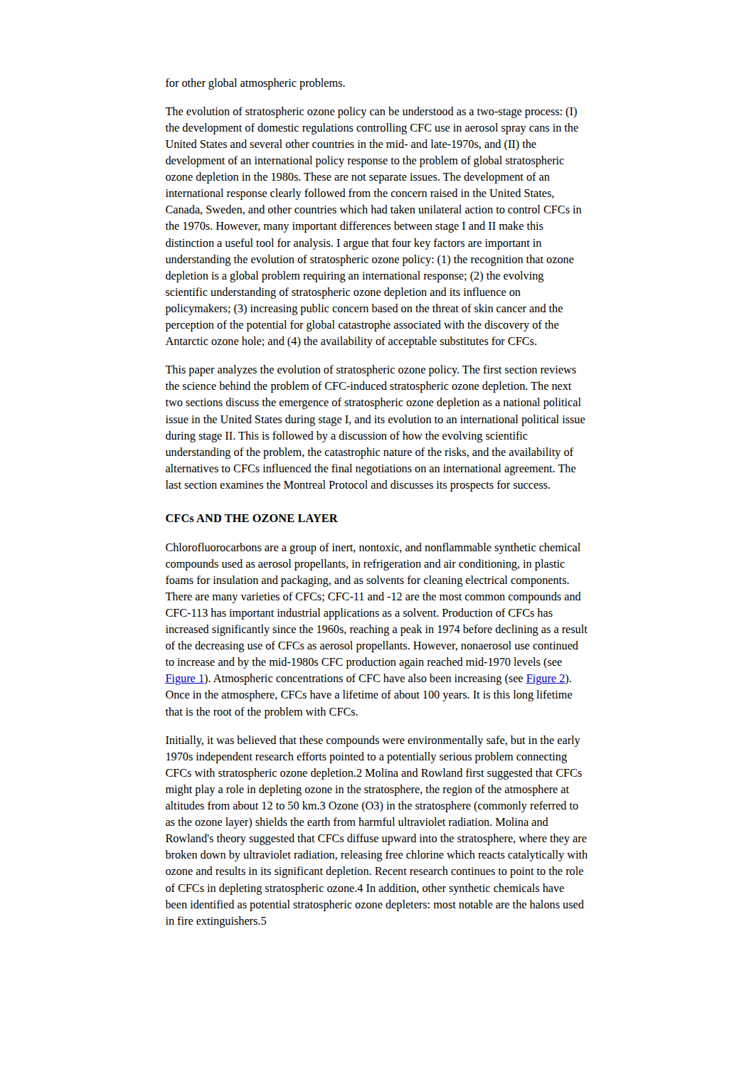for other global atmospheric problems.
The evolution of stratospheric ozone policy can be understood as a two-stage process: (I) the development of domestic regulations controlling CFC use in aerosol spray cans in the United States and several other countries in the mid- and late-1970s, and (II) the development of an international policy response to the problem of global stratospheric ozone depletion in the 1980s. These are not separate issues. The development of an international response clearly followed from the concern raised in the United States, Canada, Sweden, and other countries which had taken unilateral action to control CFCs in the 1970s. However, many important differences between stage I and II make this distinction a useful tool for analysis. I argue that four key factors are important in understanding the evolution of stratospheric ozone policy: (1) the recognition that ozone depletion is a global problem requiring an international response; (2) the evolving scientific understanding of stratospheric ozone depletion and its influence on policymakers; (3) increasing public concern based on the threat of skin cancer and the perception of the potential for global catastrophe associated with the discovery of the Antarctic ozone hole; and (4) the availability of acceptable substitutes for CFCs.
This paper analyzes the evolution of stratospheric ozone policy. The first section reviews the science behind the problem of CFC-induced stratospheric ozone depletion. The next two sections discuss the emergence of stratospheric ozone depletion as a national political issue in the United States during stage I, and its evolution to an international political issue during stage II. This is followed by a discussion of how the evolving scientific understanding of the problem, the catastrophic nature of the risks, and the availability of alternatives to CFCs influenced the final negotiations on an international agreement. The last section examines the Montreal Protocol and discusses its prospects for success.
CFCs AND THE OZONE LAYER
Chlorofluorocarbons are a group of inert, nontoxic, and nonflammable synthetic chemical compounds used as aerosol propellants, in refrigeration and air conditioning, in plastic foams for insulation and packaging, and as solvents for cleaning electrical components. There are many varieties of CFCs; CFC-11 and -12 are the most common compounds and CFC-113 has important industrial applications as a solvent. Production of CFCs has increased significantly since the 1960s, reaching a peak in 1974 before declining as a result of the decreasing use of CFCs as aerosol propellants. However, nonaerosol use continued to increase and by the mid-1980s CFC production again reached mid-1970 levels (see Figure 1). Atmospheric concentrations of CFC have also been increasing (see Figure 2). Once in the atmosphere, CFCs have a lifetime of about 100 years. It is this long lifetime that is the root of the problem with CFCs.
Initially, it was believed that these compounds were environmentally safe, but in the early 1970s independent research efforts pointed to a potentially serious problem connecting CFCs with stratospheric ozone depletion.2 Molina and Rowland first suggested that CFCs might play a role in depleting ozone in the stratosphere, the region of the atmosphere at altitudes from about 12 to 50 km.3 Ozone (O3) in the stratosphere (commonly referred to as the ozone layer) shields the earth from harmful ultraviolet radiation. Molina and Rowland's theory suggested that CFCs diffuse upward into the stratosphere, where they are broken down by ultraviolet radiation, releasing free chlorine which reacts catalytically with ozone and results in its significant depletion. Recent research continues to point to the role of CFCs in depleting stratospheric ozone.4 In addition, other synthetic chemicals have been identified as potential stratospheric ozone depleters: most notable are the halons used in fire extinguishers.5